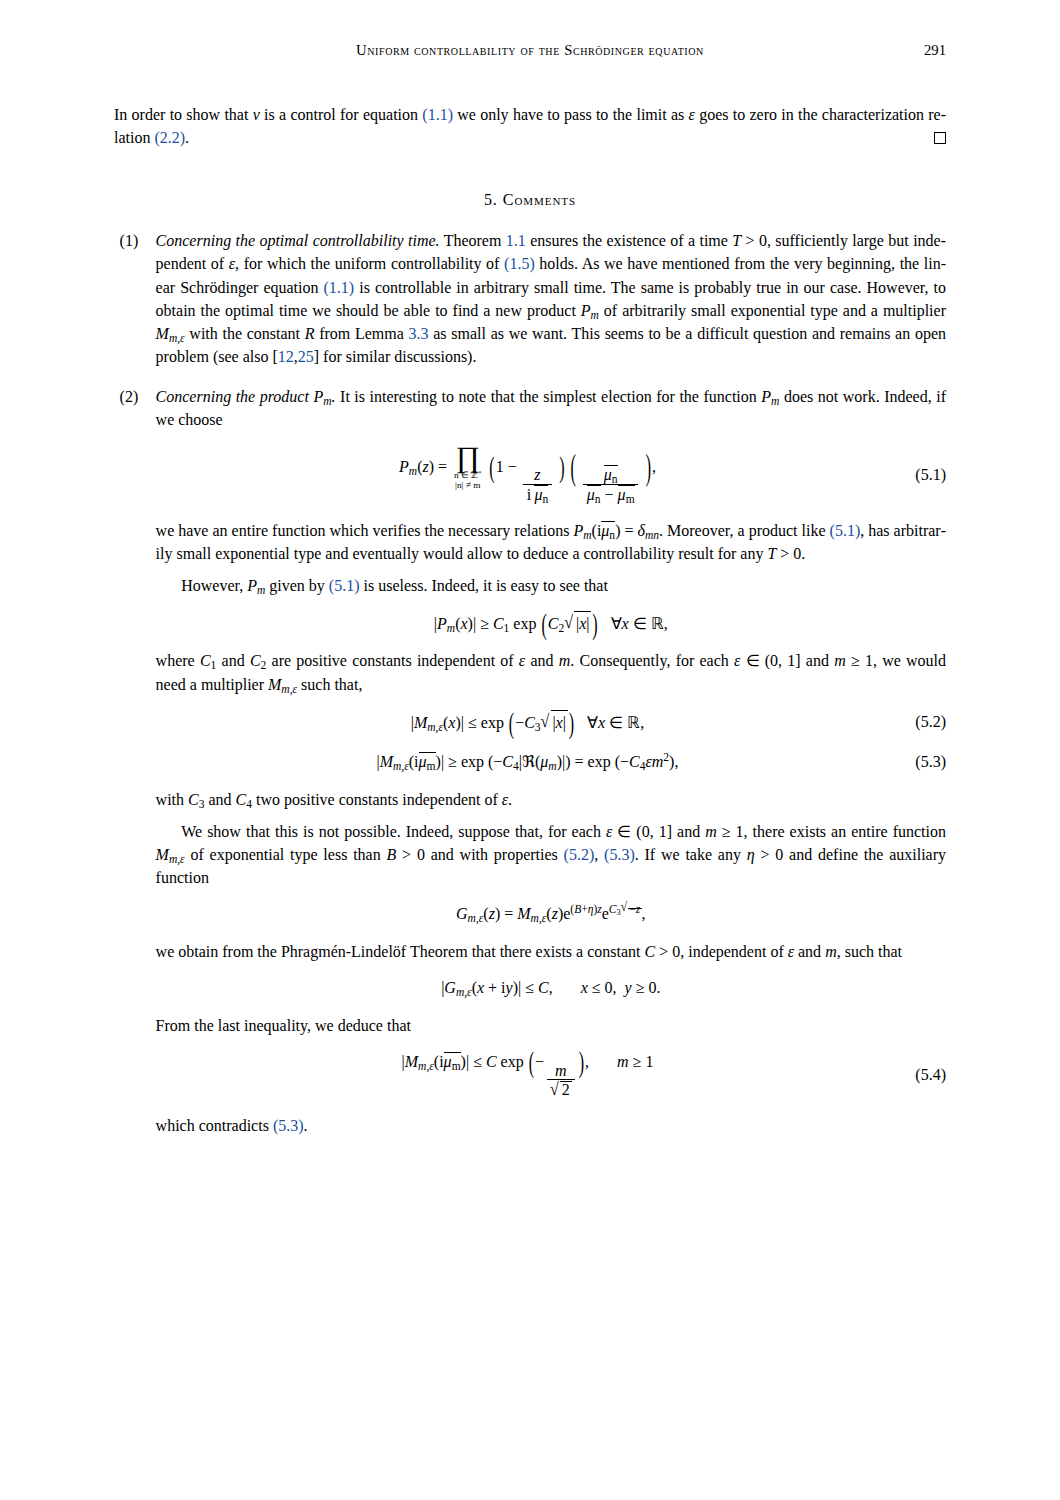Uniform controllability of the Schrödinger equation 291
In order to show that v is a control for equation (1.1) we only have to pass to the limit as ε goes to zero in the characterization relation (2.2).
5. Comments
Concerning the optimal controllability time. Theorem 1.1 ensures the existence of a time T > 0, sufficiently large but independent of ε, for which the uniform controllability of (1.5) holds. As we have mentioned from the very beginning, the linear Schrödinger equation (1.1) is controllable in arbitrary small time. The same is probably true in our case. However, to obtain the optimal time we should be able to find a new product Pm of arbitrarily small exponential type and a multiplier Mm,ε with the constant R from Lemma 3.3 as small as we want. This seems to be a difficult question and remains an open problem (see also [12,25] for similar discussions).
Concerning the product Pm. It is interesting to note that the simplest election for the function Pm does not work. Indeed, if we choose
Pm(z) = ∏ n ∈ ℤ*|n| ≠ m (1 − zi μn ) ( μn μn − μm ),
(5.1)
we have an entire function which verifies the necessary relations Pm(iμn) = δmn. Moreover, a product like (5.1), has arbitrarily small exponential type and eventually would allow to deduce a controllability result for any T > 0.
However, Pm given by (5.1) is useless. Indeed, it is easy to see that
|Pm(x)| ≥ C1 exp (C2|x|) ∀x ∈ ℝ,
where C1 and C2 are positive constants independent of ε and m. Consequently, for each ε ∈ (0, 1] and m ≥ 1, we would need a multiplier Mm,ε such that,
|Mm,ε(x)| ≤ exp (−C3|x|) ∀x ∈ ℝ,
(5.2)
|Mm,ε(iμm)| ≥ exp (−C4|ℜ(μm)|) = exp (−C4εm2),
(5.3)
with C3 and C4 two positive constants independent of ε.
We show that this is not possible. Indeed, suppose that, for each ε ∈ (0, 1] and m ≥ 1, there exists an entire function Mm,ε of exponential type less than B > 0 and with properties (5.2), (5.3). If we take any η > 0 and define the auxiliary function
Gm,ε(z) = Mm,ε(z) e(B+η)zeC3−z,
we obtain from the Phragmén-Lindelöf Theorem that there exists a constant C > 0, independent of ε and m, such that
|Gm,ε(x + iy)| ≤ C, x ≤ 0, y ≥ 0.
From the last inequality, we deduce that
|Mm,ε(iμm)| ≤ C exp (−m 2), m ≥ 1
(5.4)
which contradicts (5.3).